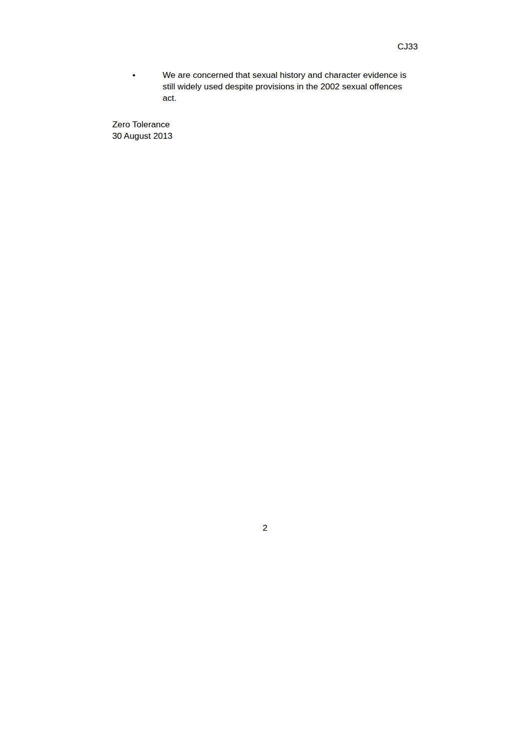CJ33
We are concerned that sexual history and character evidence is still widely used despite provisions in the 2002 sexual offences act.
Zero Tolerance
30 August 2013
2